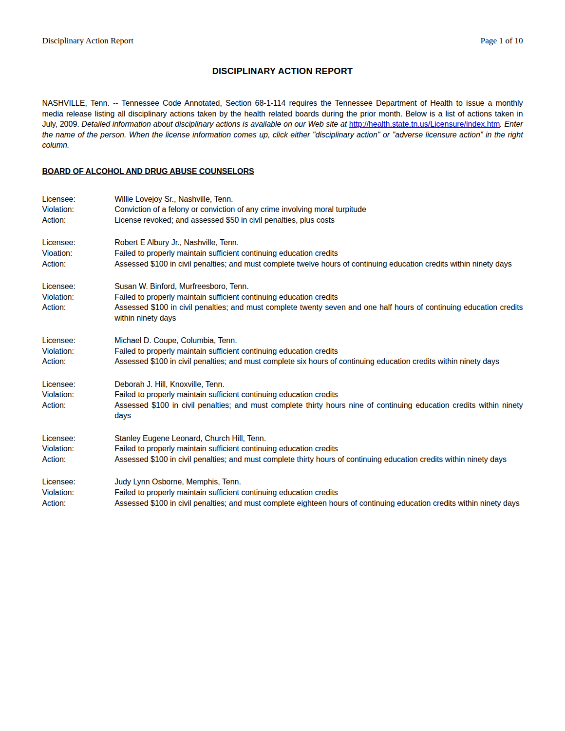Disciplinary Action Report Page 1 of 10
DISCIPLINARY ACTION REPORT
NASHVILLE, Tenn. -- Tennessee Code Annotated, Section 68-1-114 requires the Tennessee Department of Health to issue a monthly media release listing all disciplinary actions taken by the health related boards during the prior month. Below is a list of actions taken in July, 2009. Detailed information about disciplinary actions is available on our Web site at http://health.state.tn.us/Licensure/index.htm. Enter the name of the person. When the license information comes up, click either "disciplinary action" or "adverse licensure action" in the right column.
BOARD OF ALCOHOL AND DRUG ABUSE COUNSELORS
| Licensee: | Willie Lovejoy Sr., Nashville, Tenn. |
| Violation: | Conviction of a felony or conviction of any crime involving moral turpitude |
| Action: | License revoked; and assessed $50 in civil penalties, plus costs |
| Licensee: | Robert E Albury Jr., Nashville, Tenn. |
| Vioation: | Failed to properly maintain sufficient continuing education credits |
| Action: | Assessed $100 in civil penalties; and must complete twelve hours of continuing education credits within ninety days |
| Licensee: | Susan W. Binford, Murfreesboro, Tenn. |
| Violation: | Failed to properly maintain sufficient continuing education credits |
| Action: | Assessed $100 in civil penalties; and must complete twenty seven and one half hours of continuing education credits within ninety days |
| Licensee: | Michael D. Coupe, Columbia, Tenn. |
| Violation: | Failed to properly maintain sufficient continuing education credits |
| Action: | Assessed $100 in civil penalties; and must complete six hours of continuing education credits within ninety days |
| Licensee: | Deborah J. Hill, Knoxville, Tenn. |
| Violation: | Failed to properly maintain sufficient continuing education credits |
| Action: | Assessed $100 in civil penalties; and must complete thirty hours nine of continuing education credits within ninety days |
| Licensee: | Stanley Eugene Leonard, Church Hill, Tenn. |
| Violation: | Failed to properly maintain sufficient continuing education credits |
| Action: | Assessed $100 in civil penalties; and must complete thirty hours of continuing education credits within ninety days |
| Licensee: | Judy Lynn Osborne, Memphis, Tenn. |
| Violation: | Failed to properly maintain sufficient continuing education credits |
| Action: | Assessed $100 in civil penalties; and must complete eighteen hours of continuing education credits within ninety days |